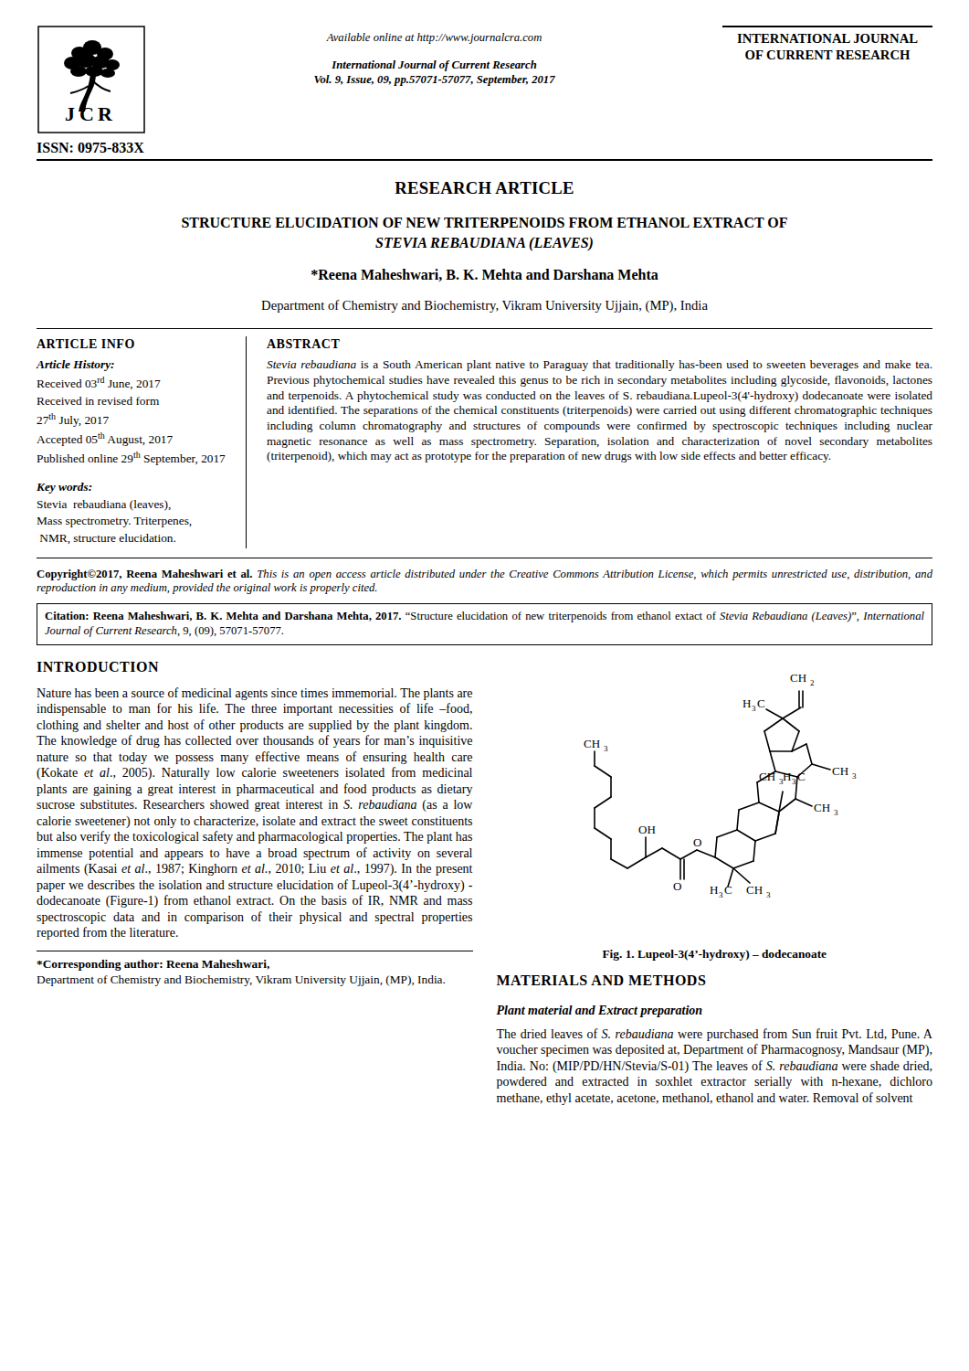J C R
Available online at http://www.journalcra.com
International Journal of Current Research
Vol. 9, Issue, 09, pp.57071-57077, September, 2017
INTERNATIONAL JOURNAL
OF CURRENT RESEARCH
ISSN: 0975-833X
RESEARCH ARTICLE
STRUCTURE ELUCIDATION OF NEW TRITERPENOIDS FROM ETHANOL EXTRACT OF
STEVIA REBAUDIANA (LEAVES)
*Reena Maheshwari, B. K. Mehta and Darshana Mehta
Department of Chemistry and Biochemistry, Vikram University Ujjain, (MP), India
ARTICLE INFO
Article History:
Received 03rd June, 2017
Received in revised form
27th July, 2017
Accepted 05th August, 2017
Published online 29th September, 2017
Key words:
Stevia rebaudiana (leaves),
Mass spectrometry. Triterpenes,
NMR, structure elucidation.
ABSTRACT
Stevia rebaudiana is a South American plant native to Paraguay that traditionally has-been used to sweeten beverages and make tea. Previous phytochemical studies have revealed this genus to be rich in secondary metabolites including glycoside, flavonoids, lactones and terpenoids. A phytochemical study was conducted on the leaves of S. rebaudiana.Lupeol-3(4'-hydroxy) dodecanoate were isolated and identified. The separations of the chemical constituents (triterpenoids) were carried out using different chromatographic techniques including column chromatography and structures of compounds were confirmed by spectroscopic techniques including nuclear magnetic resonance as well as mass spectrometry. Separation, isolation and characterization of novel secondary metabolites (triterpenoid), which may act as prototype for the preparation of new drugs with low side effects and better efficacy.
Copyright©2017, Reena Maheshwari et al. This is an open access article distributed under the Creative Commons Attribution License, which permits unrestricted use, distribution, and reproduction in any medium, provided the original work is properly cited.
Citation: Reena Maheshwari, B. K. Mehta and Darshana Mehta, 2017. “Structure elucidation of new triterpenoids from ethanol extact of Stevia Rebaudiana (Leaves)”, International Journal of Current Research, 9, (09), 57071-57077.
INTRODUCTION
Nature has been a source of medicinal agents since times immemorial. The plants are indispensable to man for his life. The three important necessities of life –food, clothing and shelter and host of other products are supplied by the plant kingdom. The knowledge of drug has collected over thousands of years for man’s inquisitive nature so that today we possess many effective means of ensuring health care (Kokate et al., 2005). Naturally low calorie sweeteners isolated from medicinal plants are gaining a great interest in pharmaceutical and food products as dietary sucrose substitutes. Researchers showed great interest in S. rebaudiana (as a low calorie sweetener) not only to characterize, isolate and extract the sweet constituents but also verify the toxicological safety and pharmacological properties. The plant has immense potential and appears to have a broad spectrum of activity on several ailments (Kasai et al., 1987; Kinghorn et al., 2010; Liu et al., 1997). In the present paper we describes the isolation and structure elucidation of Lupeol-3(4’-hydroxy) - dodecanoate (Figure-1) from ethanol extract. On the basis of IR, NMR and mass spectroscopic data and in comparison of their physical and spectral properties reported from the literature.
*Corresponding author: Reena Maheshwari,
Department of Chemistry and Biochemistry, Vikram University Ujjain, (MP), India.
CH2 H3C CH3 H3C CH3 CH3 H3C CH3 O O OH CH3
Fig. 1. Lupeol-3(4’-hydroxy) – dodecanoate
MATERIALS AND METHODS
Plant material and Extract preparation
The dried leaves of S. rebaudiana were purchased from Sun fruit Pvt. Ltd, Pune. A voucher specimen was deposited at, Department of Pharmacognosy, Mandsaur (MP), India. No: (MIP/PD/HN/Stevia/S-01) The leaves of S. rebaudiana were shade dried, powdered and extracted in soxhlet extractor serially with n-hexane, dichloro methane, ethyl acetate, acetone, methanol, ethanol and water. Removal of solvent